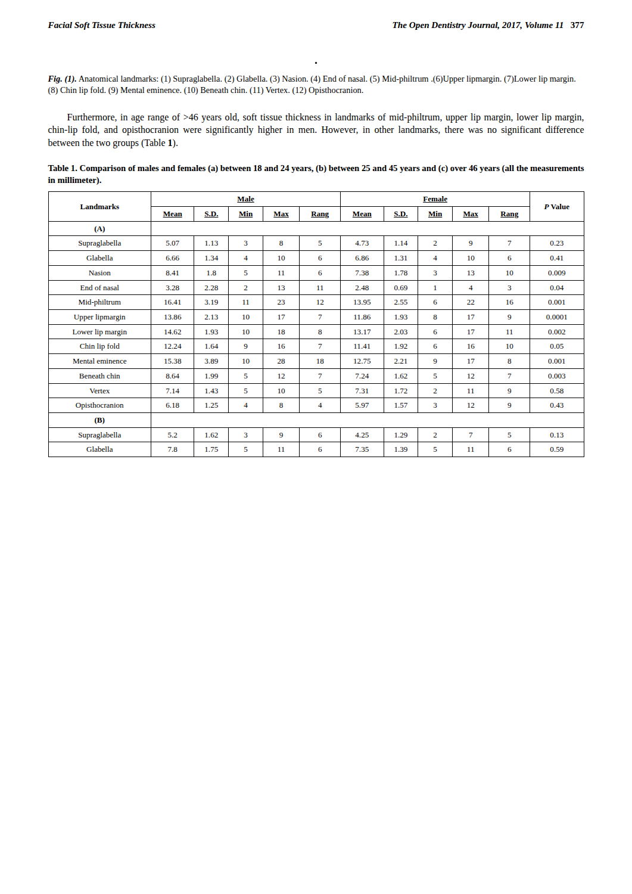Facial Soft Tissue Thickness The Open Dentistry Journal, 2017, Volume 11 377
Fig. (1). Anatomical landmarks: (1) Supraglabella. (2) Glabella. (3) Nasion. (4) End of nasal. (5) Mid-philtrum .(6)Upper lipmargin. (7)Lower lip margin. (8) Chin lip fold. (9) Mental eminence. (10) Beneath chin. (11) Vertex. (12) Opisthocranion.
Furthermore, in age range of >46 years old, soft tissue thickness in landmarks of mid-philtrum, upper lip margin, lower lip margin, chin-lip fold, and opisthocranion were significantly higher in men. However, in other landmarks, there was no significant difference between the two groups (Table 1).
Table 1. Comparison of males and females (a) between 18 and 24 years, (b) between 25 and 45 years and (c) over 46 years (all the measurements in millimeter).
| Landmarks | Male | Female | P Value |
| --- | --- | --- | --- |
| Mean | S.D. | Min | Max | Rang | Mean | S.D. | Min | Max | Rang |
| (A) | |
| Supraglabella | 5.07 | 1.13 | 3 | 8 | 5 | 4.73 | 1.14 | 2 | 9 | 7 | 0.23 |
| Glabella | 6.66 | 1.34 | 4 | 10 | 6 | 6.86 | 1.31 | 4 | 10 | 6 | 0.41 |
| Nasion | 8.41 | 1.8 | 5 | 11 | 6 | 7.38 | 1.78 | 3 | 13 | 10 | 0.009 |
| End of nasal | 3.28 | 2.28 | 2 | 13 | 11 | 2.48 | 0.69 | 1 | 4 | 3 | 0.04 |
| Mid-philtrum | 16.41 | 3.19 | 11 | 23 | 12 | 13.95 | 2.55 | 6 | 22 | 16 | 0.001 |
| Upper lipmargin | 13.86 | 2.13 | 10 | 17 | 7 | 11.86 | 1.93 | 8 | 17 | 9 | 0.0001 |
| Lower lip margin | 14.62 | 1.93 | 10 | 18 | 8 | 13.17 | 2.03 | 6 | 17 | 11 | 0.002 |
| Chin lip fold | 12.24 | 1.64 | 9 | 16 | 7 | 11.41 | 1.92 | 6 | 16 | 10 | 0.05 |
| Mental eminence | 15.38 | 3.89 | 10 | 28 | 18 | 12.75 | 2.21 | 9 | 17 | 8 | 0.001 |
| Beneath chin | 8.64 | 1.99 | 5 | 12 | 7 | 7.24 | 1.62 | 5 | 12 | 7 | 0.003 |
| Vertex | 7.14 | 1.43 | 5 | 10 | 5 | 7.31 | 1.72 | 2 | 11 | 9 | 0.58 |
| Opisthocranion | 6.18 | 1.25 | 4 | 8 | 4 | 5.97 | 1.57 | 3 | 12 | 9 | 0.43 |
| (B) | |
| Supraglabella | 5.2 | 1.62 | 3 | 9 | 6 | 4.25 | 1.29 | 2 | 7 | 5 | 0.13 |
| Glabella | 7.8 | 1.75 | 5 | 11 | 6 | 7.35 | 1.39 | 5 | 11 | 6 | 0.59 |